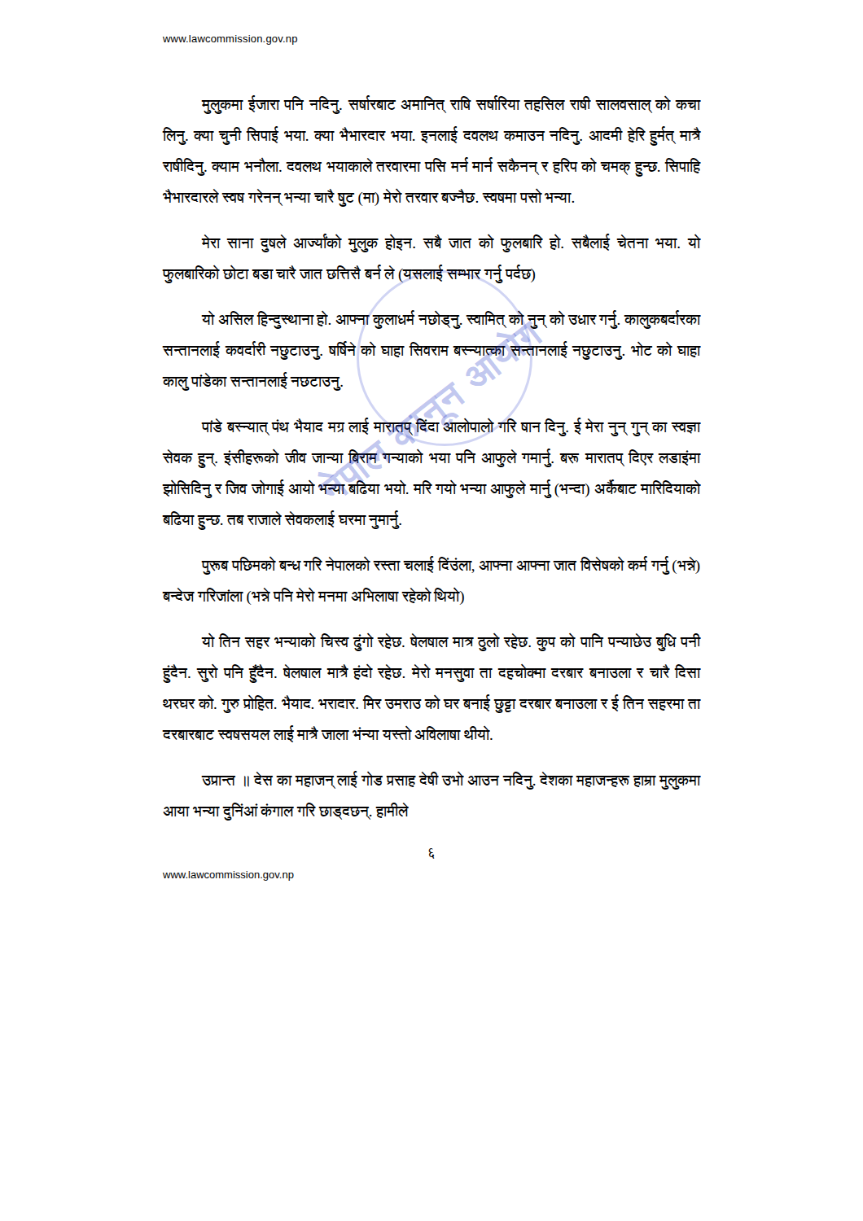www.lawcommission.gov.np
नेपाल कानून आयोग
मुलुकमा ईजारा पनि नदिनु. सर्षारबाट अमानित् राषि सर्षारिया तहसिल राषी सालवसाल् को कचा लिनु. क्या चुनी सिपाई भया. क्या भैभारदार भया. इनलाई दवलथ कमाउन नदिनु. आदमी हेरि हुर्मत् मात्रै राषीदिनु. क्याम भनौला. दवलथ भयाकाले तरवारमा पसि मर्न मार्न सकैनन् र हरिप को चमक् हुन्छ. सिपाहि भैभारदारले स्वष गरेनन् भन्या चारै षुट (मा) मेरो तरवार बज्नैछ. स्वषमा पसो भन्या.
मेरा साना दुषले आर्ज्यांको मुलुक होइन. सबै जात को फुलबारि हो. सबैलाई चेतना भया. यो फुलबारिको छोटा बडा चारै जात छत्तिसै बर्न ले (यसलाई सम्भार गर्नु पर्दछ)
यो असिल हिन्दुस्थाना हो. आफ्ना कुलाधर्म नछोड्नु. स्वामित् को नुन् को उधार गर्नु. कालुकबर्दारका सन्तानलाई कवर्दारी नछुटाउनु. षर्षिने को घाहा सिवराम बस्न्यात्का सन्तानलाई नछुटाउनु. भोट को घाहा कालु पांडेका सन्तानलाई नछटाउनु.
पांडे बस्न्यात् पंथ भैयाद मग्र लाई मारातप् दिंदा आलोपालो गरि षान दिनु. ई मेरा नुन् गुन् का स्वज्ञा सेवक हुन्. इंसीहरूको जीव जान्या बिराम गन्याको भया पनि आफुले गमार्नु. बरू मारातप् दिएर लडाइंमा झोसिदिनु र जिव जोगाई आयो भन्या बढिया भयो. मरि गयो भन्या आफुले मार्नु (भन्दा) अर्कैबाट मारिदियाको बढिया हुन्छ. तब राजाले सेवकलाई घरमा नुमार्नु.
पुरूब पछिमको बन्ध गरि नेपालको रस्ता चलाई दिंउंला, आफ्ना आफ्ना जात विसेषको कर्म गर्नु (भन्ने) बन्देज गरिजांला (भन्ने पनि मेरो मनमा अभिलाषा रहेको थियो)
यो तिन सहर भन्याको चिस्व ढुंगो रहेछ. षेलषाल मात्र ठुलो रहेछ. कुप को पानि पन्याछेउ बुधि पनी हुंदैन. सुरो पनि हुँदैन. षेलषाल मात्रै हंदो रहेछ. मेरो मनसुवा ता दहचोक्मा दरबार बनाउला र चारै दिसा थरघर को. गुरु प्रोहित. भैयाद. भरादार. मिर उमराउ को घर बनाई छुट्टा दरबार बनाउला र ई तिन सहरमा ता दरबारबाट स्वषसयल लाई मात्रै जाला भंन्या यस्तो अविलाषा थीयो.
उप्रान्त ॥ देस का महाजन् लाई गोड प्रसाह देषी उभो आउन नदिनु. देशका महाजन्हरू हाम्रा मुलुकमा आया भन्या दुनिंआं कंगाल गरि छाड्दछन्. हामीले
६
www.lawcommission.gov.np